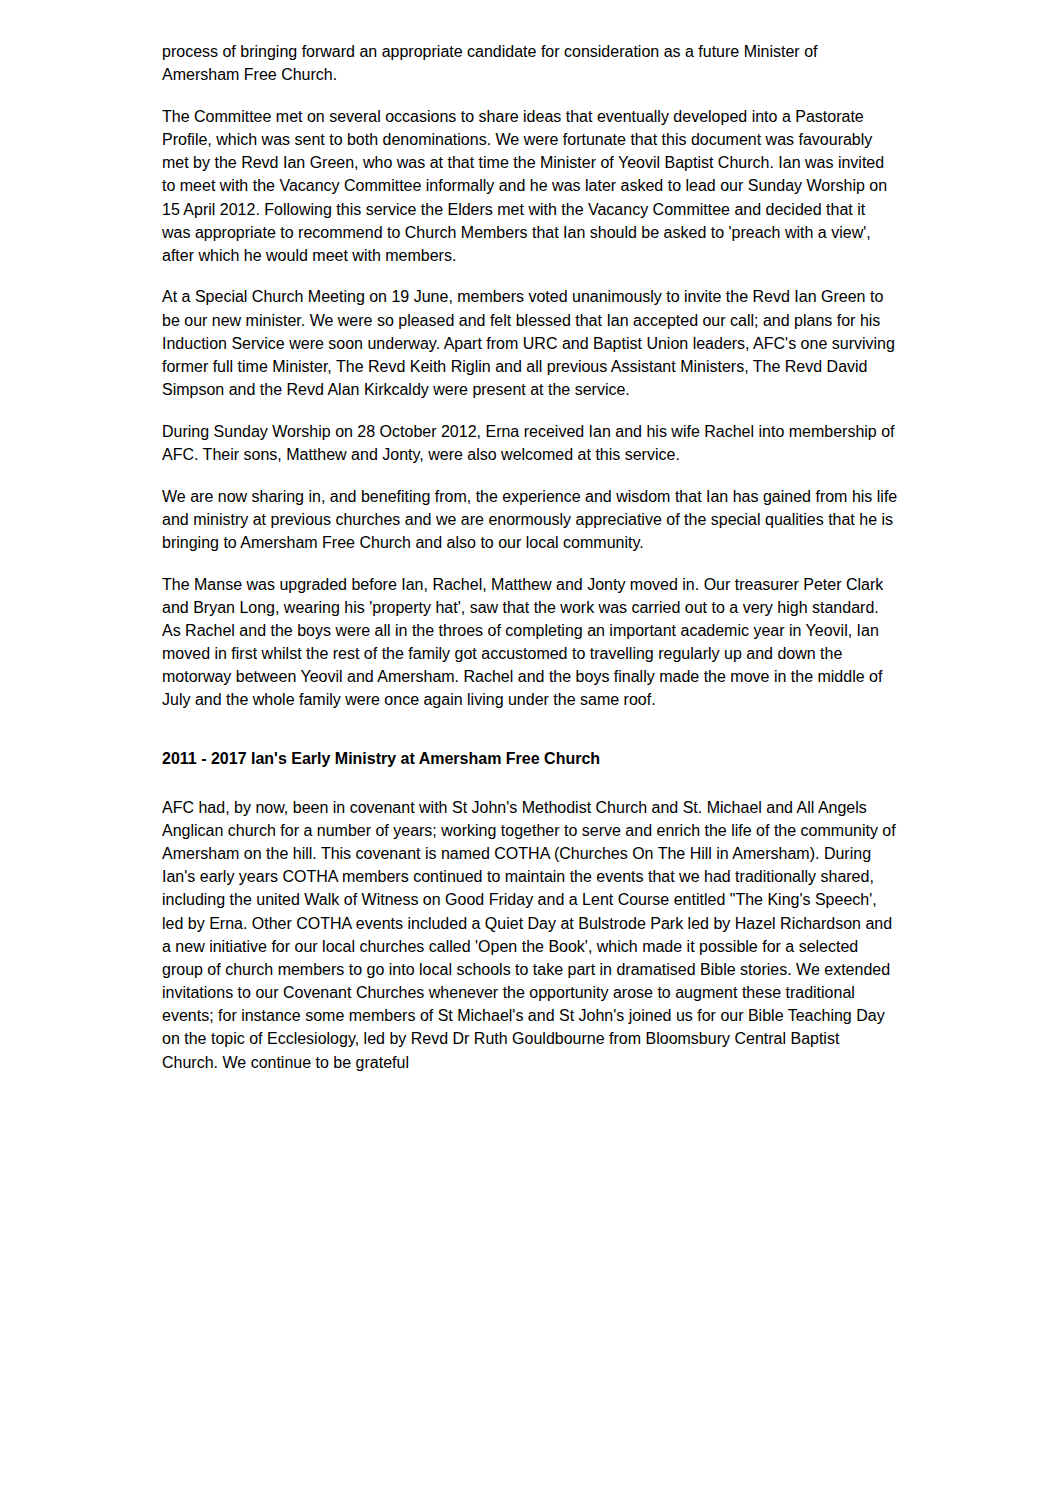process of bringing forward an appropriate candidate for consideration as a future Minister of Amersham Free Church.
The Committee met on several occasions to share ideas that eventually developed into a Pastorate Profile, which was sent to both denominations. We were fortunate that this document was favourably met by the Revd Ian Green, who was at that time the Minister of Yeovil Baptist Church. Ian was invited to meet with the Vacancy Committee informally and he was later asked to lead our Sunday Worship on 15 April 2012. Following this service the Elders met with the Vacancy Committee and decided that it was appropriate to recommend to Church Members that Ian should be asked to 'preach with a view', after which he would meet with members.
At a Special Church Meeting on 19 June, members voted unanimously to invite the Revd Ian Green to be our new minister. We were so pleased and felt blessed that Ian accepted our call; and plans for his Induction Service were soon underway. Apart from URC and Baptist Union leaders, AFC's one surviving former full time Minister, The Revd Keith Riglin and all previous Assistant Ministers, The Revd David Simpson and the Revd Alan Kirkcaldy were present at the service.
During Sunday Worship on 28 October 2012, Erna received Ian and his wife Rachel into membership of AFC. Their sons, Matthew and Jonty, were also welcomed at this service.
We are now sharing in, and benefiting from, the experience and wisdom that Ian has gained from his life and ministry at previous churches and we are enormously appreciative of the special qualities that he is bringing to Amersham Free Church and also to our local community.
The Manse was upgraded before Ian, Rachel, Matthew and Jonty moved in. Our treasurer Peter Clark and Bryan Long, wearing his 'property hat', saw that the work was carried out to a very high standard. As Rachel and the boys were all in the throes of completing an important academic year in Yeovil, Ian moved in first whilst the rest of the family got accustomed to travelling regularly up and down the motorway between Yeovil and Amersham. Rachel and the boys finally made the move in the middle of July and the whole family were once again living under the same roof.
2011 - 2017 Ian's Early Ministry at Amersham Free Church
AFC had, by now, been in covenant with St John's Methodist Church and St. Michael and All Angels Anglican church for a number of years; working together to serve and enrich the life of the community of Amersham on the hill. This covenant is named COTHA (Churches On The Hill in Amersham). During Ian's early years COTHA members continued to maintain the events that we had traditionally shared, including the united Walk of Witness on Good Friday and a Lent Course entitled "The King's Speech', led by Erna. Other COTHA events included a Quiet Day at Bulstrode Park led by Hazel Richardson and a new initiative for our local churches called 'Open the Book', which made it possible for a selected group of church members to go into local schools to take part in dramatised Bible stories. We extended invitations to our Covenant Churches whenever the opportunity arose to augment these traditional events; for instance some members of St Michael's and St John's joined us for our Bible Teaching Day on the topic of Ecclesiology, led by Revd Dr Ruth Gouldbourne from Bloomsbury Central Baptist Church. We continue to be grateful